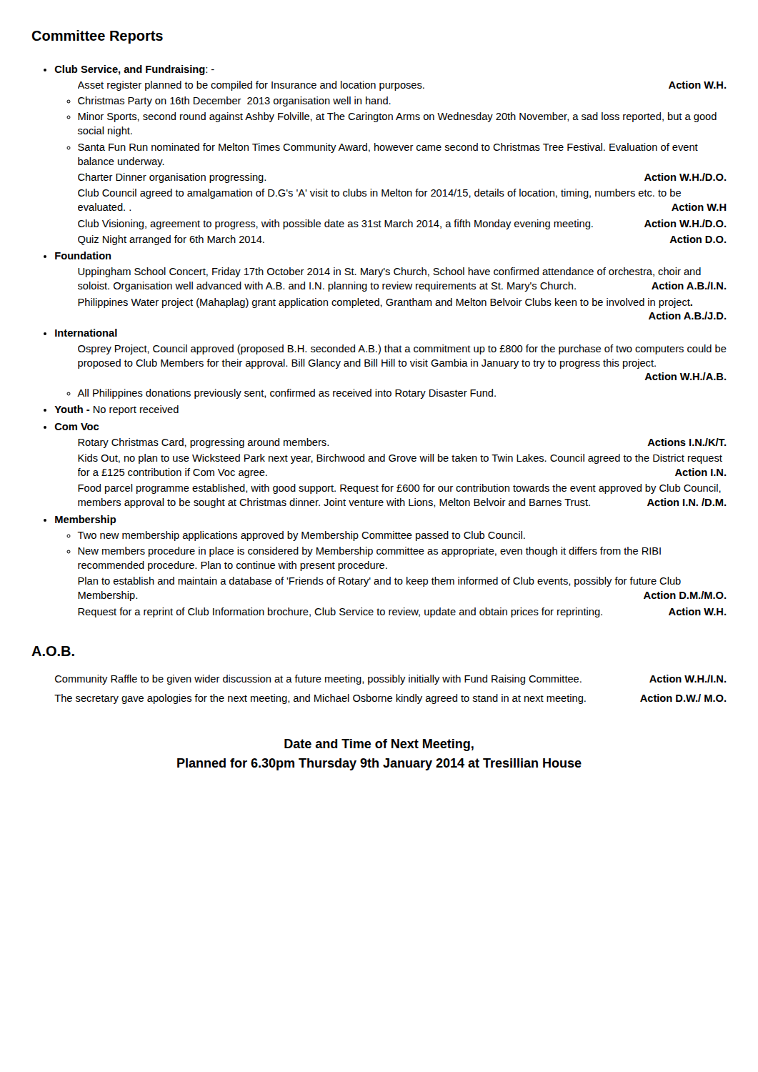Committee Reports
Club Service, and Fundraising: -
Asset register planned to be compiled for Insurance and location purposes. Action W.H.
Christmas Party on 16th December 2013 organisation well in hand.
Minor Sports, second round against Ashby Folville, at The Carington Arms on Wednesday 20th November, a sad loss reported, but a good social night.
Santa Fun Run nominated for Melton Times Community Award, however came second to Christmas Tree Festival. Evaluation of event balance underway.
Charter Dinner organisation progressing. Action W.H./D.O.
Club Council agreed to amalgamation of D.G's 'A' visit to clubs in Melton for 2014/15, details of location, timing, numbers etc. to be evaluated. Action W.H.
Club Visioning, agreement to progress, with possible date as 31st March 2014, a fifth Monday evening meeting. Action W.H./D.O.
Quiz Night arranged for 6th March 2014. Action D.O.
Foundation
Uppingham School Concert, Friday 17th October 2014 in St. Mary's Church, School have confirmed attendance of orchestra, choir and soloist. Organisation well advanced with A.B. and I.N. planning to review requirements at St. Mary's Church. Action A.B./I.N.
Philippines Water project (Mahaplag) grant application completed, Grantham and Melton Belvoir Clubs keen to be involved in project. Action A.B./J.D.
International
Osprey Project, Council approved (proposed B.H. seconded A.B.) that a commitment up to £800 for the purchase of two computers could be proposed to Club Members for their approval. Bill Glancy and Bill Hill to visit Gambia in January to try to progress this project. Action W.H./A.B.
All Philippines donations previously sent, confirmed as received into Rotary Disaster Fund.
Youth - No report received
Com Voc
Rotary Christmas Card, progressing around members. Actions I.N./K/T.
Kids Out, no plan to use Wicksteed Park next year, Birchwood and Grove will be taken to Twin Lakes. Council agreed to the District request for a £125 contribution if Com Voc agree. Action I.N.
Food parcel programme established, with good support. Request for £600 for our contribution towards the event approved by Club Council, members approval to be sought at Christmas dinner. Joint venture with Lions, Melton Belvoir and Barnes Trust. Action I.N. /D.M.
Membership
Two new membership applications approved by Membership Committee passed to Club Council.
New members procedure in place is considered by Membership committee as appropriate, even though it differs from the RIBI recommended procedure. Plan to continue with present procedure.
Plan to establish and maintain a database of 'Friends of Rotary' and to keep them informed of Club events, possibly for future Club Membership. Action D.M./M.O.
Request for a reprint of Club Information brochure, Club Service to review, update and obtain prices for reprinting. Action W.H.
A.O.B.
Community Raffle to be given wider discussion at a future meeting, possibly initially with Fund Raising Committee. Action W.H./I.N.
The secretary gave apologies for the next meeting, and Michael Osborne kindly agreed to stand in at next meeting. Action D.W./ M.O.
Date and Time of Next Meeting,
Planned for 6.30pm Thursday 9th January 2014 at Tresillian House